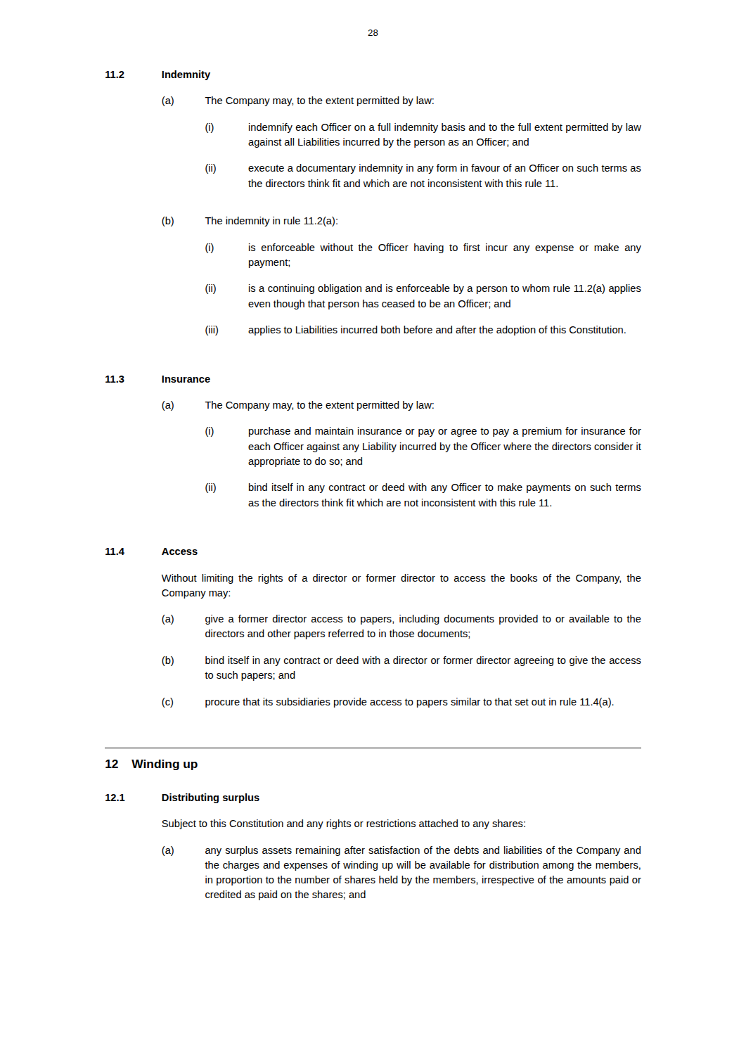28
11.2
Indemnity
(a)
The Company may, to the extent permitted by law:
(i)
indemnify each Officer on a full indemnity basis and to the full extent permitted by law against all Liabilities incurred by the person as an Officer; and
(ii)
execute a documentary indemnity in any form in favour of an Officer on such terms as the directors think fit and which are not inconsistent with this rule 11.
(b)
The indemnity in rule 11.2(a):
(i)
is enforceable without the Officer having to first incur any expense or make any payment;
(ii)
is a continuing obligation and is enforceable by a person to whom rule 11.2(a) applies even though that person has ceased to be an Officer; and
(iii)
applies to Liabilities incurred both before and after the adoption of this Constitution.
11.3
Insurance
(a)
The Company may, to the extent permitted by law:
(i)
purchase and maintain insurance or pay or agree to pay a premium for insurance for each Officer against any Liability incurred by the Officer where the directors consider it appropriate to do so; and
(ii)
bind itself in any contract or deed with any Officer to make payments on such terms as the directors think fit which are not inconsistent with this rule 11.
11.4
Access
Without limiting the rights of a director or former director to access the books of the Company, the Company may:
(a)
give a former director access to papers, including documents provided to or available to the directors and other papers referred to in those documents;
(b)
bind itself in any contract or deed with a director or former director agreeing to give the access to such papers; and
(c)
procure that its subsidiaries provide access to papers similar to that set out in rule 11.4(a).
12
Winding up
12.1
Distributing surplus
Subject to this Constitution and any rights or restrictions attached to any shares:
(a)
any surplus assets remaining after satisfaction of the debts and liabilities of the Company and the charges and expenses of winding up will be available for distribution among the members, in proportion to the number of shares held by the members, irrespective of the amounts paid or credited as paid on the shares; and